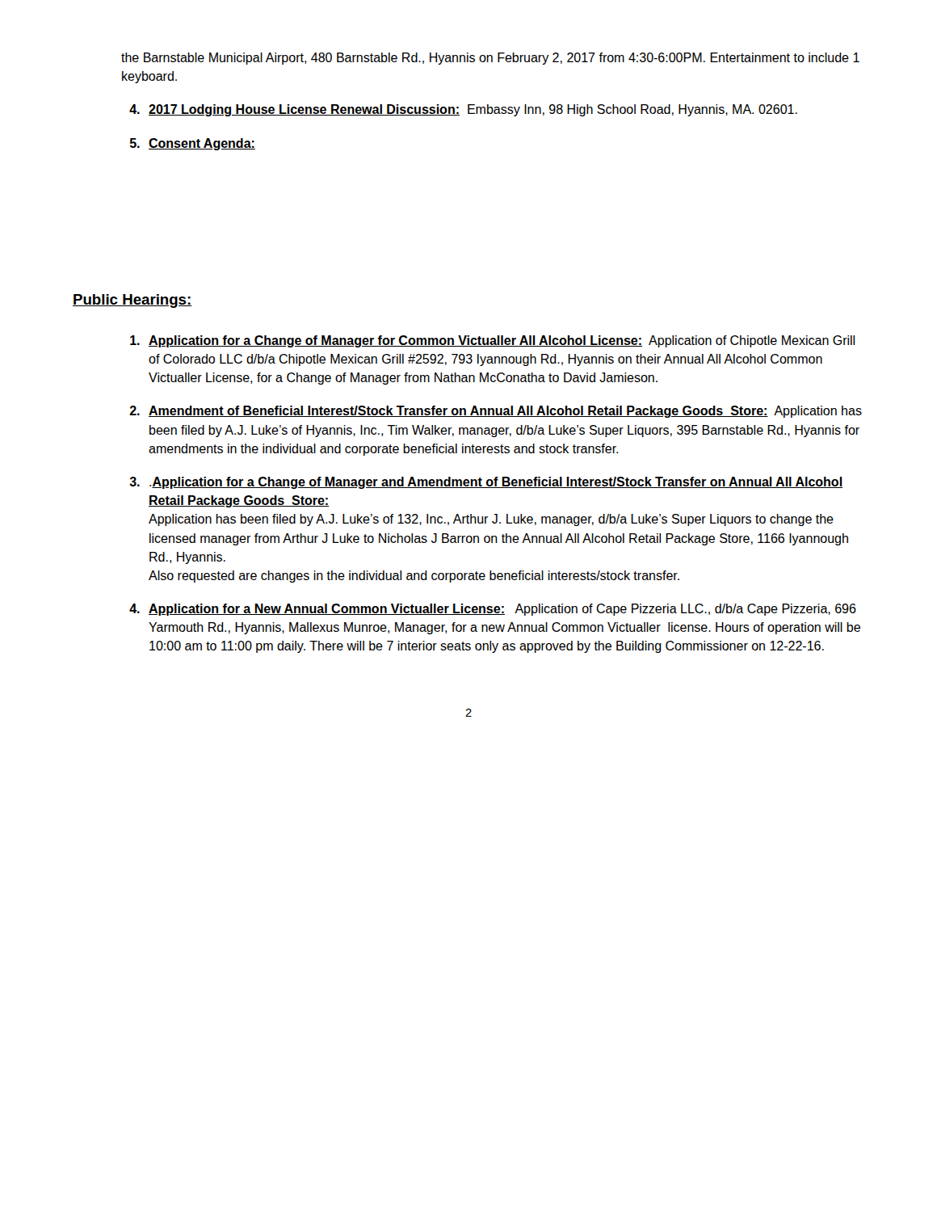the Barnstable Municipal Airport, 480 Barnstable Rd., Hyannis on February 2, 2017 from 4:30-6:00PM. Entertainment to include 1 keyboard.
2017 Lodging House License Renewal Discussion: Embassy Inn, 98 High School Road, Hyannis, MA. 02601.
Consent Agenda:
Public Hearings:
Application for a Change of Manager for Common Victualler All Alcohol License: Application of Chipotle Mexican Grill of Colorado LLC d/b/a Chipotle Mexican Grill #2592, 793 Iyannough Rd., Hyannis on their Annual All Alcohol Common Victualler License, for a Change of Manager from Nathan McConatha to David Jamieson.
Amendment of Beneficial Interest/Stock Transfer on Annual All Alcohol Retail Package Goods Store: Application has been filed by A.J. Luke’s of Hyannis, Inc., Tim Walker, manager, d/b/a Luke’s Super Liquors, 395 Barnstable Rd., Hyannis for amendments in the individual and corporate beneficial interests and stock transfer.
.Application for a Change of Manager and Amendment of Beneficial Interest/Stock Transfer on Annual All Alcohol Retail Package Goods Store:
Application has been filed by A.J. Luke’s of 132, Inc., Arthur J. Luke, manager, d/b/a Luke’s Super Liquors to change the licensed manager from Arthur J Luke to Nicholas J Barron on the Annual All Alcohol Retail Package Store, 1166 Iyannough Rd., Hyannis.
Also requested are changes in the individual and corporate beneficial interests/stock transfer.
Application for a New Annual Common Victualler License: Application of Cape Pizzeria LLC., d/b/a Cape Pizzeria, 696 Yarmouth Rd., Hyannis, Mallexus Munroe, Manager, for a new Annual Common Victualler license. Hours of operation will be 10:00 am to 11:00 pm daily. There will be 7 interior seats only as approved by the Building Commissioner on 12-22-16.
2